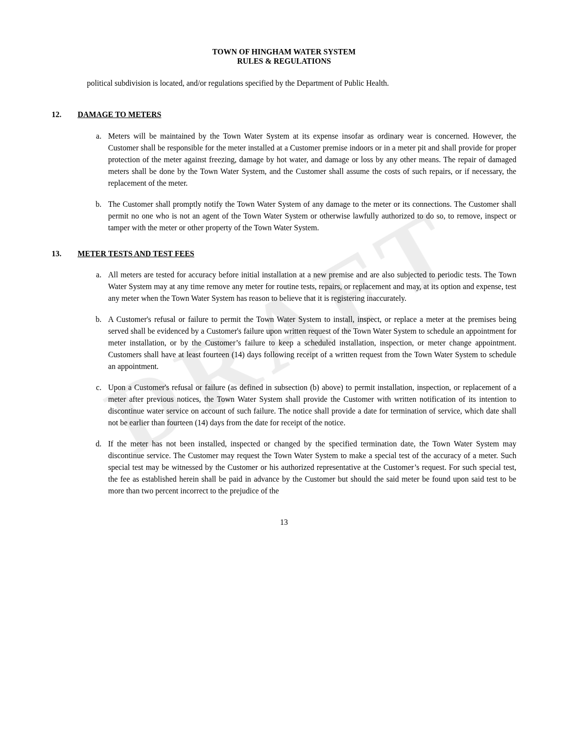DRAFT
TOWN OF HINGHAM WATER SYSTEM
RULES & REGULATIONS
political subdivision is located, and/or regulations specified by the Department of Public Health.
12. DAMAGE TO METERS
Meters will be maintained by the Town Water System at its expense insofar as ordinary wear is concerned. However, the Customer shall be responsible for the meter installed at a Customer premise indoors or in a meter pit and shall provide for proper protection of the meter against freezing, damage by hot water, and damage or loss by any other means. The repair of damaged meters shall be done by the Town Water System, and the Customer shall assume the costs of such repairs, or if necessary, the replacement of the meter.
The Customer shall promptly notify the Town Water System of any damage to the meter or its connections. The Customer shall permit no one who is not an agent of the Town Water System or otherwise lawfully authorized to do so, to remove, inspect or tamper with the meter or other property of the Town Water System.
13. METER TESTS AND TEST FEES
All meters are tested for accuracy before initial installation at a new premise and are also subjected to periodic tests. The Town Water System may at any time remove any meter for routine tests, repairs, or replacement and may, at its option and expense, test any meter when the Town Water System has reason to believe that it is registering inaccurately.
A Customer's refusal or failure to permit the Town Water System to install, inspect, or replace a meter at the premises being served shall be evidenced by a Customer's failure upon written request of the Town Water System to schedule an appointment for meter installation, or by the Customer’s failure to keep a scheduled installation, inspection, or meter change appointment. Customers shall have at least fourteen (14) days following receipt of a written request from the Town Water System to schedule an appointment.
Upon a Customer's refusal or failure (as defined in subsection (b) above) to permit installation, inspection, or replacement of a meter after previous notices, the Town Water System shall provide the Customer with written notification of its intention to discontinue water service on account of such failure. The notice shall provide a date for termination of service, which date shall not be earlier than fourteen (14) days from the date for receipt of the notice.
If the meter has not been installed, inspected or changed by the specified termination date, the Town Water System may discontinue service. The Customer may request the Town Water System to make a special test of the accuracy of a meter. Such special test may be witnessed by the Customer or his authorized representative at the Customer’s request. For such special test, the fee as established herein shall be paid in advance by the Customer but should the said meter be found upon said test to be more than two percent incorrect to the prejudice of the
13